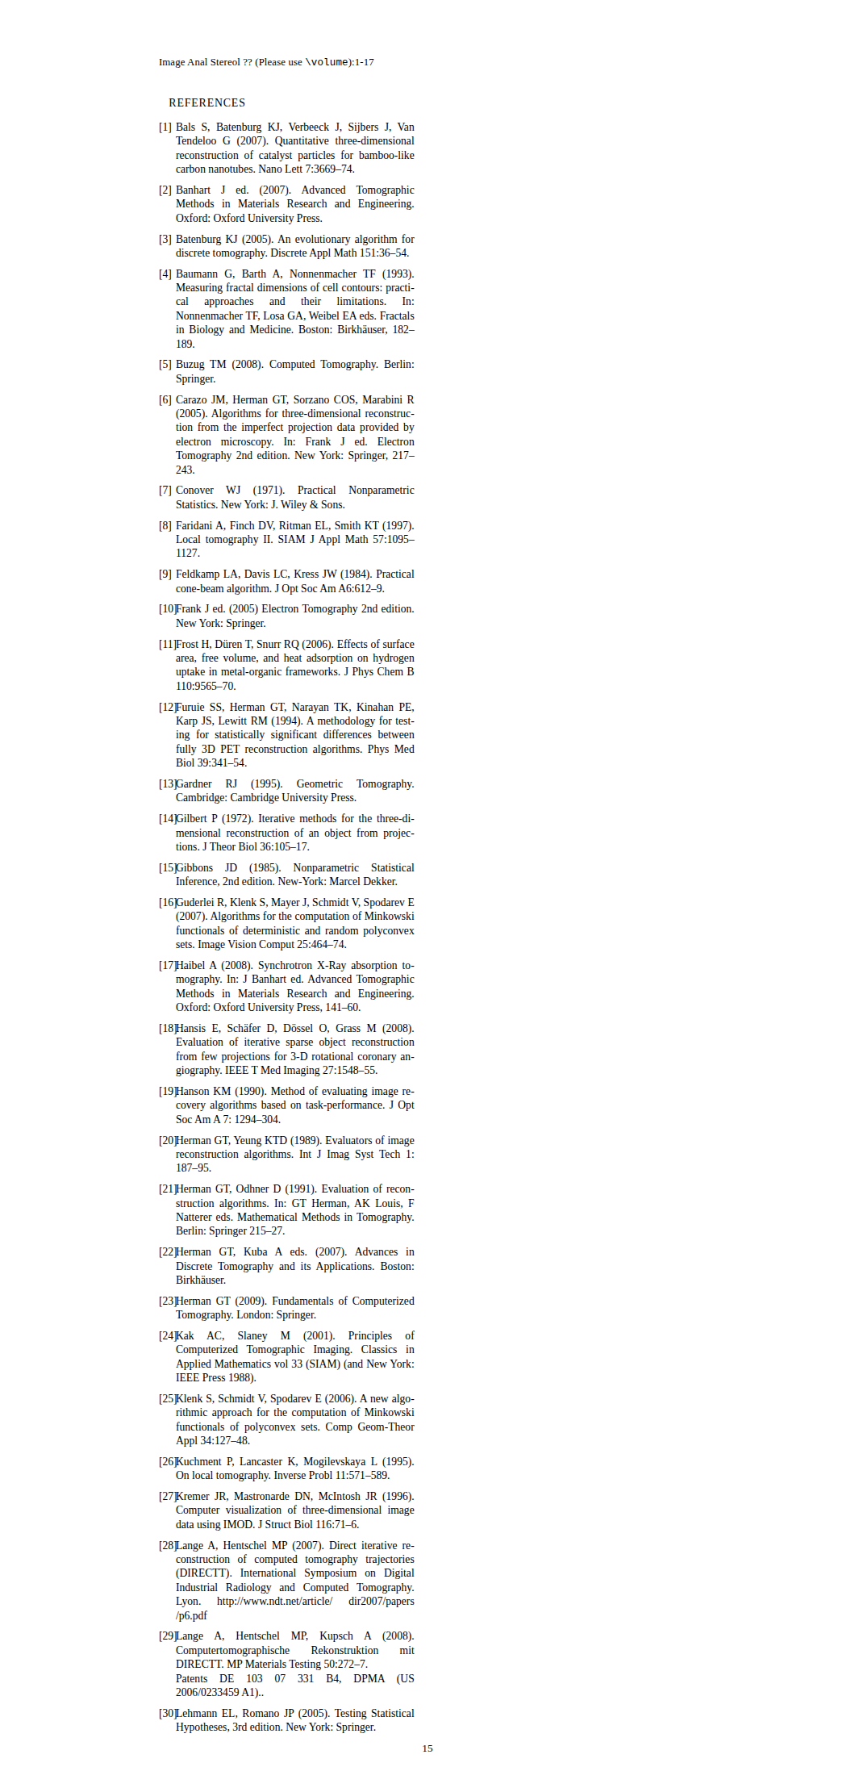Image Anal Stereol ?? (Please use \volume):1-17
REFERENCES
[1] Bals S, Batenburg KJ, Verbeeck J, Sijbers J, Van Tendeloo G (2007). Quantitative three-dimensional reconstruction of catalyst particles for bamboo-like carbon nanotubes. Nano Lett 7:3669–74.
[2] Banhart J ed. (2007). Advanced Tomographic Methods in Materials Research and Engineering. Oxford: Oxford University Press.
[3] Batenburg KJ (2005). An evolutionary algorithm for discrete tomography. Discrete Appl Math 151:36–54.
[4] Baumann G, Barth A, Nonnenmacher TF (1993). Measuring fractal dimensions of cell contours: practical approaches and their limitations. In: Nonnenmacher TF, Losa GA, Weibel EA eds. Fractals in Biology and Medicine. Boston: Birkhäuser, 182–189.
[5] Buzug TM (2008). Computed Tomography. Berlin: Springer.
[6] Carazo JM, Herman GT, Sorzano COS, Marabini R (2005). Algorithms for three-dimensional reconstruction from the imperfect projection data provided by electron microscopy. In: Frank J ed. Electron Tomography 2nd edition. New York: Springer, 217–243.
[7] Conover WJ (1971). Practical Nonparametric Statistics. New York: J. Wiley & Sons.
[8] Faridani A, Finch DV, Ritman EL, Smith KT (1997). Local tomography II. SIAM J Appl Math 57:1095–1127.
[9] Feldkamp LA, Davis LC, Kress JW (1984). Practical cone-beam algorithm. J Opt Soc Am A6:612–9.
[10] Frank J ed. (2005) Electron Tomography 2nd edition. New York: Springer.
[11] Frost H, Düren T, Snurr RQ (2006). Effects of surface area, free volume, and heat adsorption on hydrogen uptake in metal-organic frameworks. J Phys Chem B 110:9565–70.
[12] Furuie SS, Herman GT, Narayan TK, Kinahan PE, Karp JS, Lewitt RM (1994). A methodology for testing for statistically significant differences between fully 3D PET reconstruction algorithms. Phys Med Biol 39:341–54.
[13] Gardner RJ (1995). Geometric Tomography. Cambridge: Cambridge University Press.
[14] Gilbert P (1972). Iterative methods for the three-dimensional reconstruction of an object from projections. J Theor Biol 36:105–17.
[15] Gibbons JD (1985). Nonparametric Statistical Inference, 2nd edition. New-York: Marcel Dekker.
[16] Guderlei R, Klenk S, Mayer J, Schmidt V, Spodarev E (2007). Algorithms for the computation of Minkowski functionals of deterministic and random polyconvex sets. Image Vision Comput 25:464–74.
[17] Haibel A (2008). Synchrotron X-Ray absorption tomography. In: J Banhart ed. Advanced Tomographic Methods in Materials Research and Engineering. Oxford: Oxford University Press, 141–60.
[18] Hansis E, Schäfer D, Dössel O, Grass M (2008). Evaluation of iterative sparse object reconstruction from few projections for 3-D rotational coronary angiography. IEEE T Med Imaging 27:1548–55.
[19] Hanson KM (1990). Method of evaluating image recovery algorithms based on task-performance. J Opt Soc Am A 7: 1294–304.
[20] Herman GT, Yeung KTD (1989). Evaluators of image reconstruction algorithms. Int J Imag Syst Tech 1: 187–95.
[21] Herman GT, Odhner D (1991). Evaluation of reconstruction algorithms. In: GT Herman, AK Louis, F Natterer eds. Mathematical Methods in Tomography. Berlin: Springer 215–27.
[22] Herman GT, Kuba A eds. (2007). Advances in Discrete Tomography and its Applications. Boston: Birkhäuser.
[23] Herman GT (2009). Fundamentals of Computerized Tomography. London: Springer.
[24] Kak AC, Slaney M (2001). Principles of Computerized Tomographic Imaging. Classics in Applied Mathematics vol 33 (SIAM) (and New York: IEEE Press 1988).
[25] Klenk S, Schmidt V, Spodarev E (2006). A new algorithmic approach for the computation of Minkowski functionals of polyconvex sets. Comp Geom-Theor Appl 34:127–48.
[26] Kuchment P, Lancaster K, Mogilevskaya L (1995). On local tomography. Inverse Probl 11:571–589.
[27] Kremer JR, Mastronarde DN, McIntosh JR (1996). Computer visualization of three-dimensional image data using IMOD. J Struct Biol 116:71–6.
[28] Lange A, Hentschel MP (2007). Direct iterative reconstruction of computed tomography trajectories (DIRECTT). International Symposium on Digital Industrial Radiology and Computed Tomography. Lyon. http://www.ndt.net/article/ dir2007/papers /p6.pdf
[29] Lange A, Hentschel MP, Kupsch A (2008). Computertomographische Rekonstruktion mit DIRECTT. MP Materials Testing 50:272–7.
Patents DE 103 07 331 B4, DPMA (US 2006/0233459 A1)..
[30] Lehmann EL, Romano JP (2005). Testing Statistical Hypotheses, 3rd edition. New York: Springer.
15